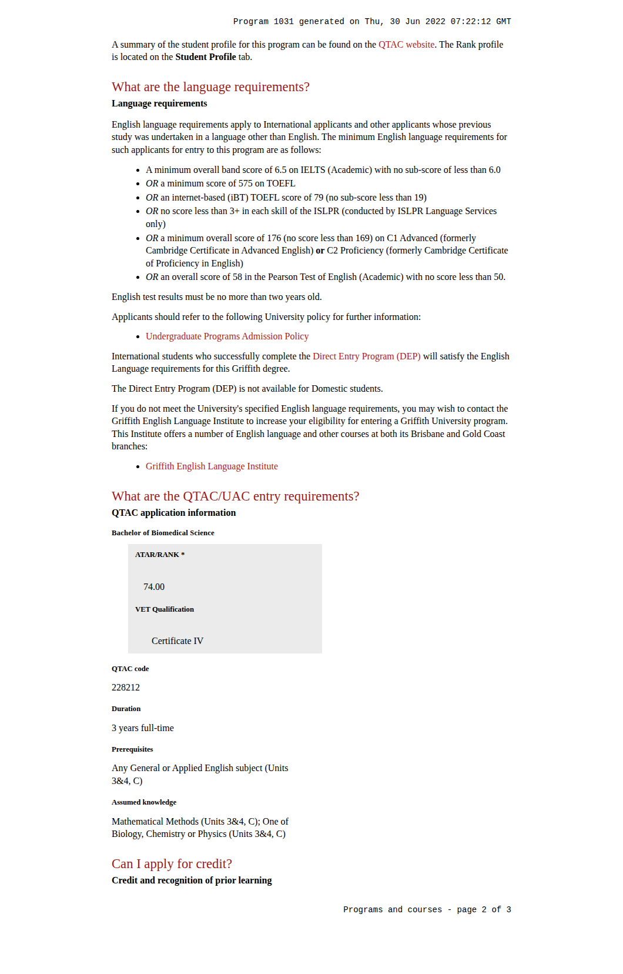Program 1031 generated on Thu, 30 Jun 2022 07:22:12 GMT
A summary of the student profile for this program can be found on the QTAC website. The Rank profile is located on the Student Profile tab.
What are the language requirements?
Language requirements
English language requirements apply to International applicants and other applicants whose previous study was undertaken in a language other than English. The minimum English language requirements for such applicants for entry to this program are as follows:
A minimum overall band score of 6.5 on IELTS (Academic) with no sub-score of less than 6.0
OR a minimum score of 575 on TOEFL
OR an internet-based (iBT) TOEFL score of 79 (no sub-score less than 19)
OR no score less than 3+ in each skill of the ISLPR (conducted by ISLPR Language Services only)
OR a minimum overall score of 176 (no score less than 169) on C1 Advanced (formerly Cambridge Certificate in Advanced English) or C2 Proficiency (formerly Cambridge Certificate of Proficiency in English)
OR an overall score of 58 in the Pearson Test of English (Academic) with no score less than 50.
English test results must be no more than two years old.
Applicants should refer to the following University policy for further information:
Undergraduate Programs Admission Policy
International students who successfully complete the Direct Entry Program (DEP) will satisfy the English Language requirements for this Griffith degree.
The Direct Entry Program (DEP) is not available for Domestic students.
If you do not meet the University's specified English language requirements, you may wish to contact the Griffith English Language Institute to increase your eligibility for entering a Griffith University program. This Institute offers a number of English language and other courses at both its Brisbane and Gold Coast branches:
Griffith English Language Institute
What are the QTAC/UAC entry requirements?
QTAC application information
Bachelor of Biomedical Science
| ATAR/RANK * 74.00 |
| VET Qualification Certificate IV |
QTAC code
228212
Duration
3 years full-time
Prerequisites
Any General or Applied English subject (Units 3&4, C)
Assumed knowledge
Mathematical Methods (Units 3&4, C); One of Biology, Chemistry or Physics (Units 3&4, C)
Can I apply for credit?
Credit and recognition of prior learning
Programs and courses - page 2 of 3